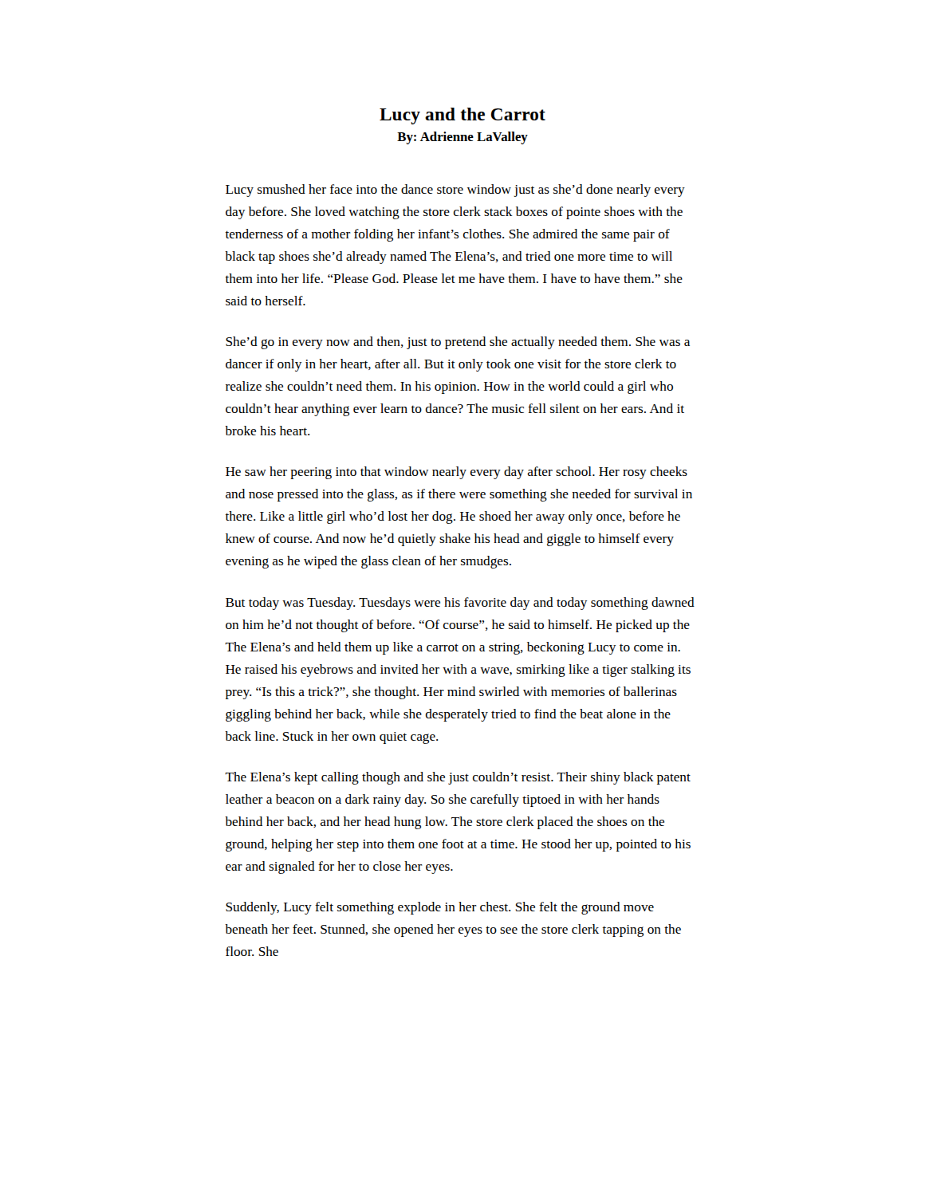Lucy and the Carrot
By: Adrienne LaValley
Lucy smushed her face into the dance store window just as she’d done nearly every day before. She loved watching the store clerk stack boxes of pointe shoes with the tenderness of a mother folding her infant’s clothes. She admired the same pair of black tap shoes she’d already named The Elena’s, and tried one more time to will them into her life. “Please God. Please let me have them. I have to have them.” she said to herself.
She’d go in every now and then, just to pretend she actually needed them. She was a dancer if only in her heart, after all. But it only took one visit for the store clerk to realize she couldn’t need them. In his opinion. How in the world could a girl who couldn’t hear anything ever learn to dance? The music fell silent on her ears. And it broke his heart.
He saw her peering into that window nearly every day after school. Her rosy cheeks and nose pressed into the glass, as if there were something she needed for survival in there. Like a little girl who’d lost her dog. He shoed her away only once, before he knew of course. And now he’d quietly shake his head and giggle to himself every evening as he wiped the glass clean of her smudges.
But today was Tuesday. Tuesdays were his favorite day and today something dawned on him he’d not thought of before. “Of course”, he said to himself. He picked up the The Elena’s and held them up like a carrot on a string, beckoning Lucy to come in. He raised his eyebrows and invited her with a wave, smirking like a tiger stalking its prey. “Is this a trick?”, she thought. Her mind swirled with memories of ballerinas giggling behind her back, while she desperately tried to find the beat alone in the back line. Stuck in her own quiet cage.
The Elena’s kept calling though and she just couldn’t resist. Their shiny black patent leather a beacon on a dark rainy day. So she carefully tiptoed in with her hands behind her back, and her head hung low. The store clerk placed the shoes on the ground, helping her step into them one foot at a time. He stood her up, pointed to his ear and signaled for her to close her eyes.
Suddenly, Lucy felt something explode in her chest. She felt the ground move beneath her feet. Stunned, she opened her eyes to see the store clerk tapping on the floor. She